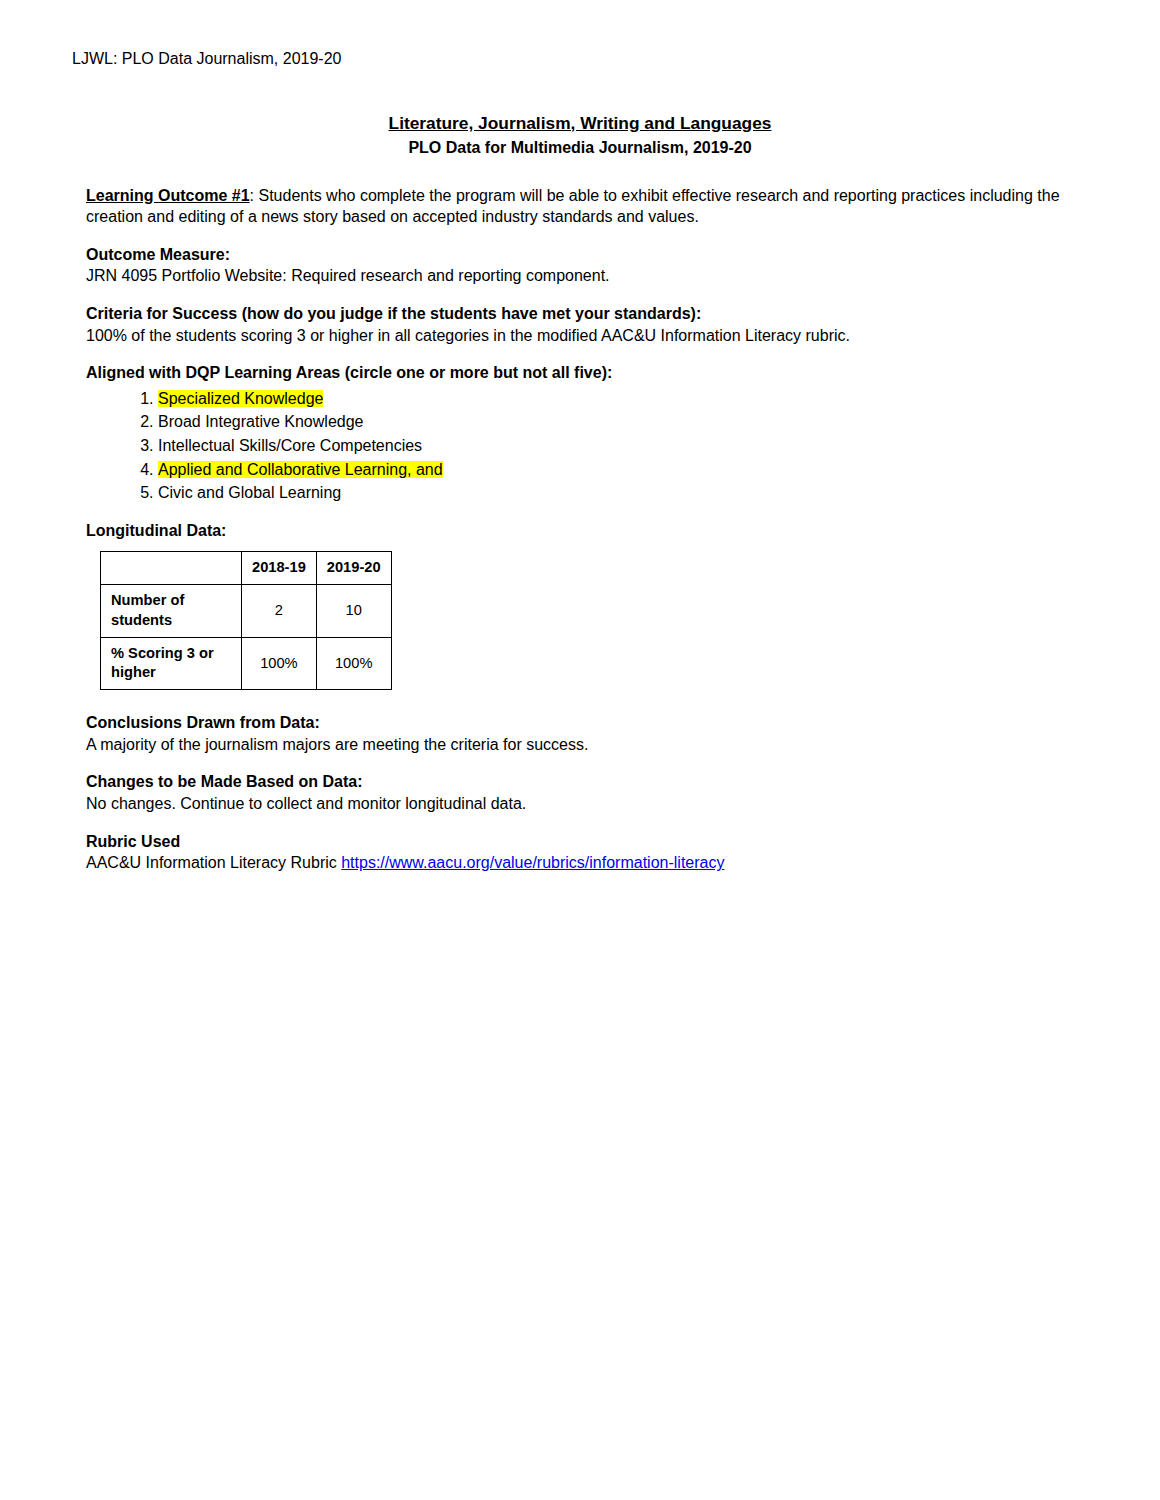LJWL: PLO Data Journalism, 2019-20
Literature, Journalism, Writing and Languages
PLO Data for Multimedia Journalism, 2019-20
Learning Outcome #1: Students who complete the program will be able to exhibit effective research and reporting practices including the creation and editing of a news story based on accepted industry standards and values.
Outcome Measure:
JRN 4095 Portfolio Website: Required research and reporting component.
Criteria for Success (how do you judge if the students have met your standards):
100% of the students scoring 3 or higher in all categories in the modified AAC&U Information Literacy rubric.
Aligned with DQP Learning Areas (circle one or more but not all five):
Specialized Knowledge
Broad Integrative Knowledge
Intellectual Skills/Core Competencies
Applied and Collaborative Learning, and
Civic and Global Learning
Longitudinal Data:
| | 2018-19 | 2019-20 |
| --- | --- | --- |
| Number of students | 2 | 10 |
| % Scoring 3 or higher | 100% | 100% |
Conclusions Drawn from Data:
A majority of the journalism majors are meeting the criteria for success.
Changes to be Made Based on Data:
No changes. Continue to collect and monitor longitudinal data.
Rubric Used
AAC&U Information Literacy Rubric https://www.aacu.org/value/rubrics/information-literacy